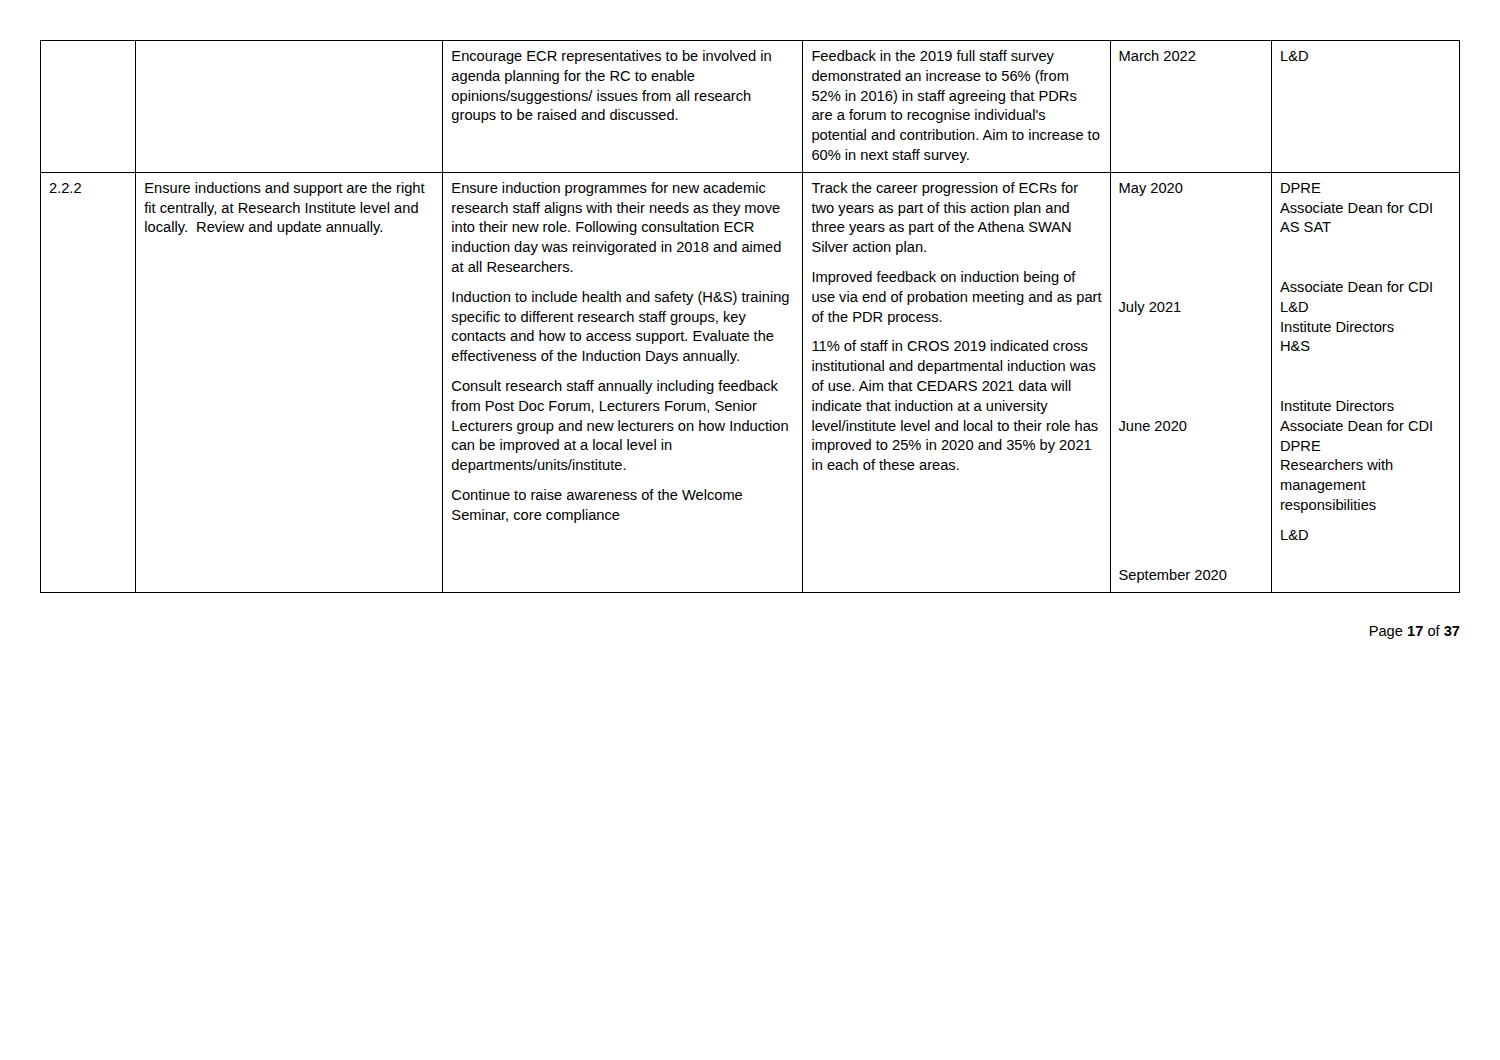| | | Encourage ECR representatives to be involved in agenda planning for the RC to enable opinions/suggestions/ issues from all research groups to be raised and discussed. | Feedback in the 2019 full staff survey demonstrated an increase to 56% (from 52% in 2016) in staff agreeing that PDRs are a forum to recognise individual's potential and contribution. Aim to increase to 60% in next staff survey. | March 2022 | L&D |
| 2.2.2 | Ensure inductions and support are the right fit centrally, at Research Institute level and locally. Review and update annually. | Ensure induction programmes for new academic research staff aligns with their needs as they move into their new role. Following consultation ECR induction day was reinvigorated in 2018 and aimed at all Researchers. Induction to include health and safety (H&S) training specific to different research staff groups, key contacts and how to access support. Evaluate the effectiveness of the Induction Days annually. Consult research staff annually including feedback from Post Doc Forum, Lecturers Forum, Senior Lecturers group and new lecturers on how Induction can be improved at a local level in departments/units/institute. Continue to raise awareness of the Welcome Seminar, core compliance | Track the career progression of ECRs for two years as part of this action plan and three years as part of the Athena SWAN Silver action plan. Improved feedback on induction being of use via end of probation meeting and as part of the PDR process. 11% of staff in CROS 2019 indicated cross institutional and departmental induction was of use. Aim that CEDARS 2021 data will indicate that induction at a university level/institute level and local to their role has improved to 25% in 2020 and 35% by 2021 in each of these areas. | May 2020 July 2021 June 2020 September 2020 | DPRE Associate Dean for CDI AS SAT Associate Dean for CDI L&D Institute Directors H&S Institute Directors Associate Dean for CDI DPRE Researchers with management responsibilities L&D |
Page 17 of 37